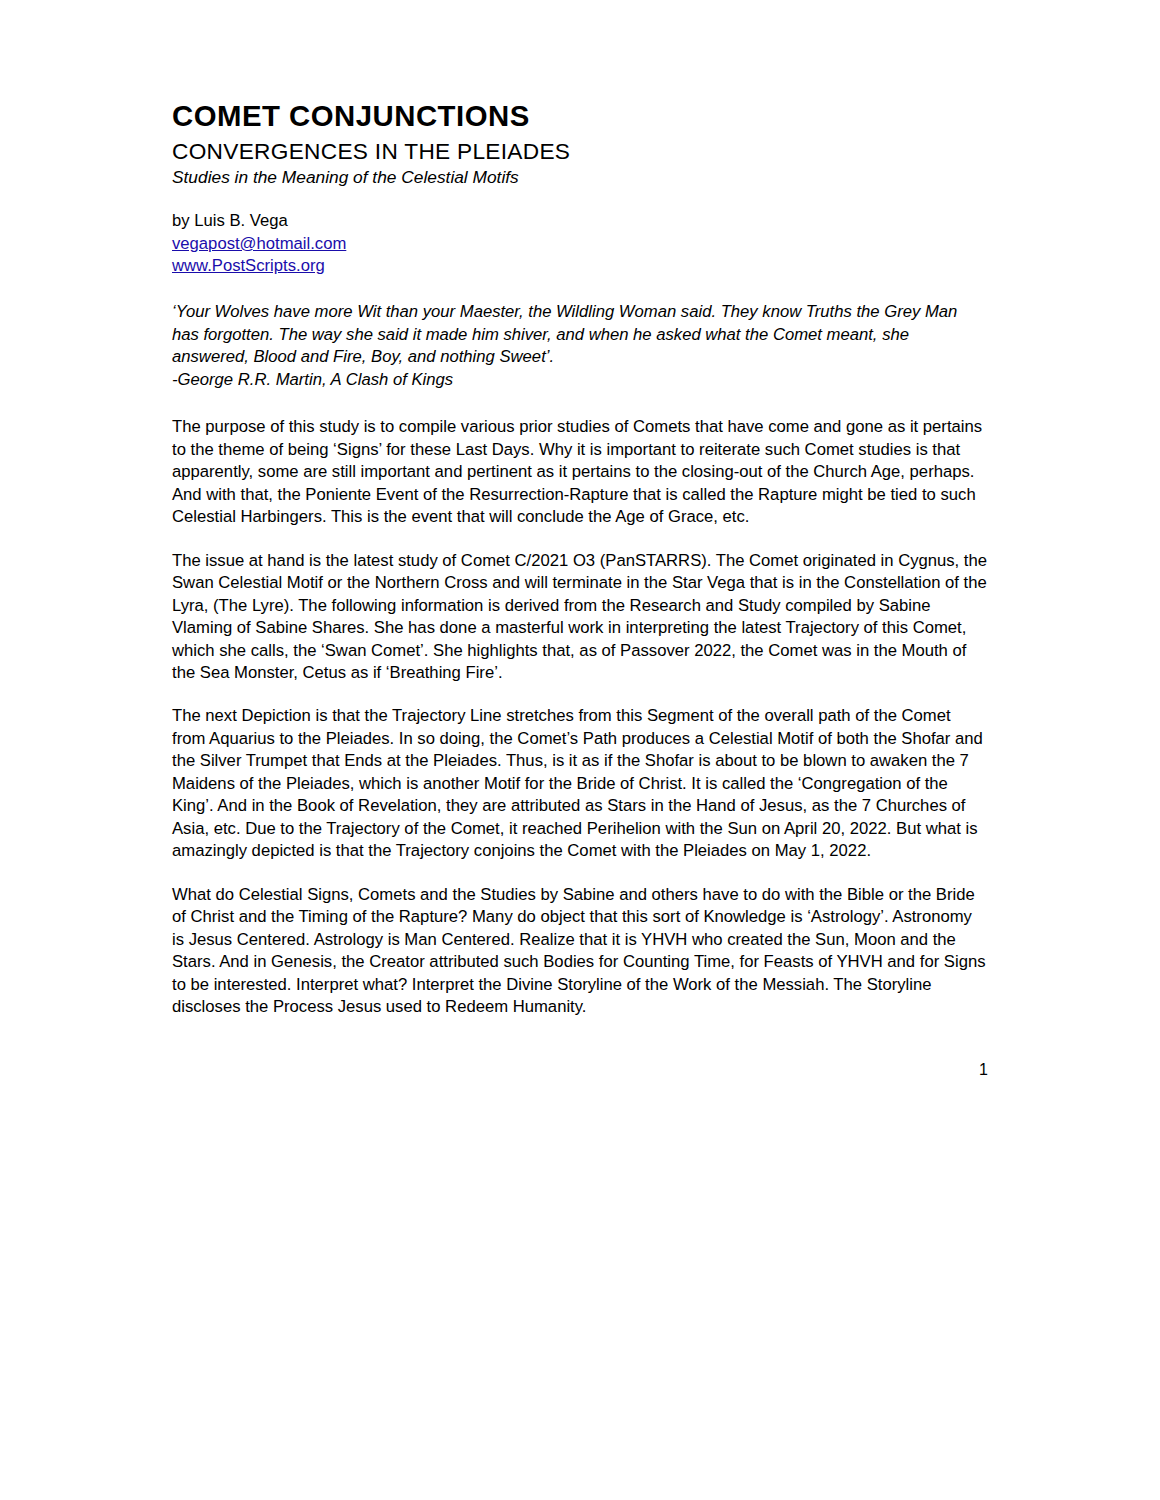COMET CONJUNCTIONS
CONVERGENCES IN THE PLEIADES
Studies in the Meaning of the Celestial Motifs
by Luis B. Vega
vegapost@hotmail.com
www.PostScripts.org
‘Your Wolves have more Wit than your Maester, the Wildling Woman said. They know Truths the Grey Man has forgotten. The way she said it made him shiver, and when he asked what the Comet meant, she answered, Blood and Fire, Boy, and nothing Sweet’.
-George R.R. Martin, A Clash of Kings
The purpose of this study is to compile various prior studies of Comets that have come and gone as it pertains to the theme of being ‘Signs’ for these Last Days. Why it is important to reiterate such Comet studies is that apparently, some are still important and pertinent as it pertains to the closing-out of the Church Age, perhaps. And with that, the Poniente Event of the Resurrection-Rapture that is called the Rapture might be tied to such Celestial Harbingers. This is the event that will conclude the Age of Grace, etc.
The issue at hand is the latest study of Comet C/2021 O3 (PanSTARRS). The Comet originated in Cygnus, the Swan Celestial Motif or the Northern Cross and will terminate in the Star Vega that is in the Constellation of the Lyra, (The Lyre). The following information is derived from the Research and Study compiled by Sabine Vlaming of Sabine Shares. She has done a masterful work in interpreting the latest Trajectory of this Comet, which she calls, the ‘Swan Comet’. She highlights that, as of Passover 2022, the Comet was in the Mouth of the Sea Monster, Cetus as if ‘Breathing Fire’.
The next Depiction is that the Trajectory Line stretches from this Segment of the overall path of the Comet from Aquarius to the Pleiades. In so doing, the Comet’s Path produces a Celestial Motif of both the Shofar and the Silver Trumpet that Ends at the Pleiades. Thus, is it as if the Shofar is about to be blown to awaken the 7 Maidens of the Pleiades, which is another Motif for the Bride of Christ. It is called the ‘Congregation of the King’. And in the Book of Revelation, they are attributed as Stars in the Hand of Jesus, as the 7 Churches of Asia, etc. Due to the Trajectory of the Comet, it reached Perihelion with the Sun on April 20, 2022. But what is amazingly depicted is that the Trajectory conjoins the Comet with the Pleiades on May 1, 2022.
What do Celestial Signs, Comets and the Studies by Sabine and others have to do with the Bible or the Bride of Christ and the Timing of the Rapture? Many do object that this sort of Knowledge is ‘Astrology’. Astronomy is Jesus Centered. Astrology is Man Centered. Realize that it is YHVH who created the Sun, Moon and the Stars. And in Genesis, the Creator attributed such Bodies for Counting Time, for Feasts of YHVH and for Signs to be interested. Interpret what? Interpret the Divine Storyline of the Work of the Messiah. The Storyline discloses the Process Jesus used to Redeem Humanity.
1